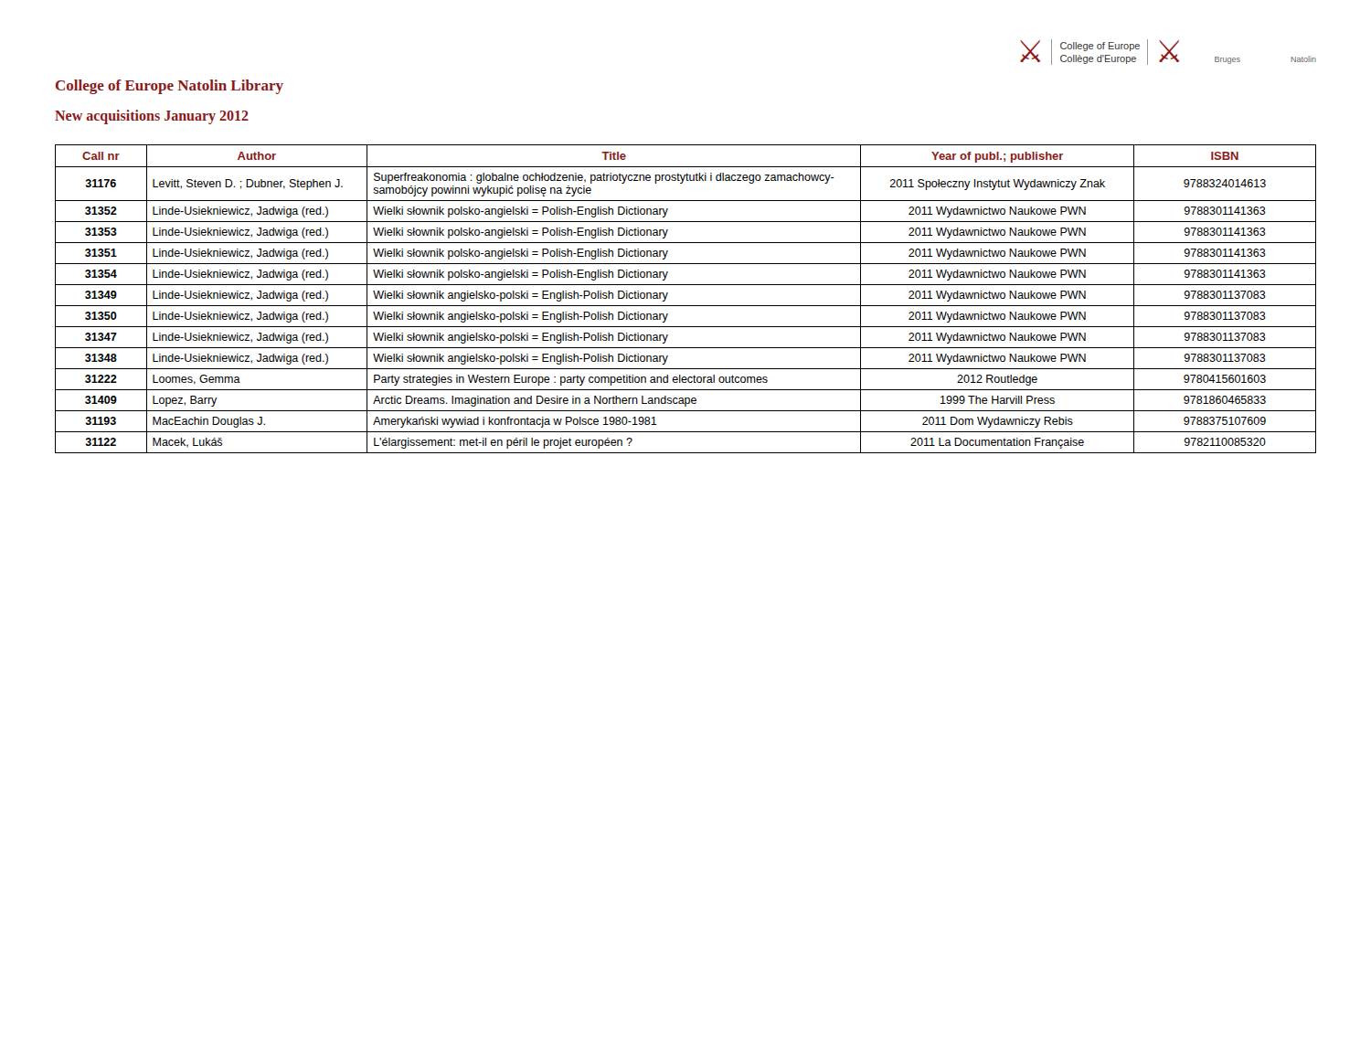⚔ College of Europe
Collège d'Europe ⚔
Bruges Natolin
College of Europe Natolin Library
New acquisitions January 2012
| Call nr | Author | Title | Year of publ.; publisher | ISBN |
| --- | --- | --- | --- | --- |
| 31176 | Levitt, Steven D. ; Dubner, Stephen J. | Superfreakonomia : globalne ochłodzenie, patriotyczne prostytutki i dlaczego zamachowcy-samobójcy powinni wykupić polisę na życie | 2011 Społeczny Instytut Wydawniczy Znak | 9788324014613 |
| 31352 | Linde-Usiekniewicz, Jadwiga (red.) | Wielki słownik polsko-angielski = Polish-English Dictionary | 2011 Wydawnictwo Naukowe PWN | 9788301141363 |
| 31353 | Linde-Usiekniewicz, Jadwiga (red.) | Wielki słownik polsko-angielski = Polish-English Dictionary | 2011 Wydawnictwo Naukowe PWN | 9788301141363 |
| 31351 | Linde-Usiekniewicz, Jadwiga (red.) | Wielki słownik polsko-angielski = Polish-English Dictionary | 2011 Wydawnictwo Naukowe PWN | 9788301141363 |
| 31354 | Linde-Usiekniewicz, Jadwiga (red.) | Wielki słownik polsko-angielski = Polish-English Dictionary | 2011 Wydawnictwo Naukowe PWN | 9788301141363 |
| 31349 | Linde-Usiekniewicz, Jadwiga (red.) | Wielki słownik angielsko-polski = English-Polish Dictionary | 2011 Wydawnictwo Naukowe PWN | 9788301137083 |
| 31350 | Linde-Usiekniewicz, Jadwiga (red.) | Wielki słownik angielsko-polski = English-Polish Dictionary | 2011 Wydawnictwo Naukowe PWN | 9788301137083 |
| 31347 | Linde-Usiekniewicz, Jadwiga (red.) | Wielki słownik angielsko-polski = English-Polish Dictionary | 2011 Wydawnictwo Naukowe PWN | 9788301137083 |
| 31348 | Linde-Usiekniewicz, Jadwiga (red.) | Wielki słownik angielsko-polski = English-Polish Dictionary | 2011 Wydawnictwo Naukowe PWN | 9788301137083 |
| 31222 | Loomes, Gemma | Party strategies in Western Europe : party competition and electoral outcomes | 2012 Routledge | 9780415601603 |
| 31409 | Lopez, Barry | Arctic Dreams. Imagination and Desire in a Northern Landscape | 1999 The Harvill Press | 9781860465833 |
| 31193 | MacEachin Douglas J. | Amerykański wywiad i konfrontacja w Polsce 1980-1981 | 2011 Dom Wydawniczy Rebis | 9788375107609 |
| 31122 | Macek, Lukáš | L'élargissement: met-il en péril le projet européen ? | 2011 La Documentation Française | 9782110085320 |